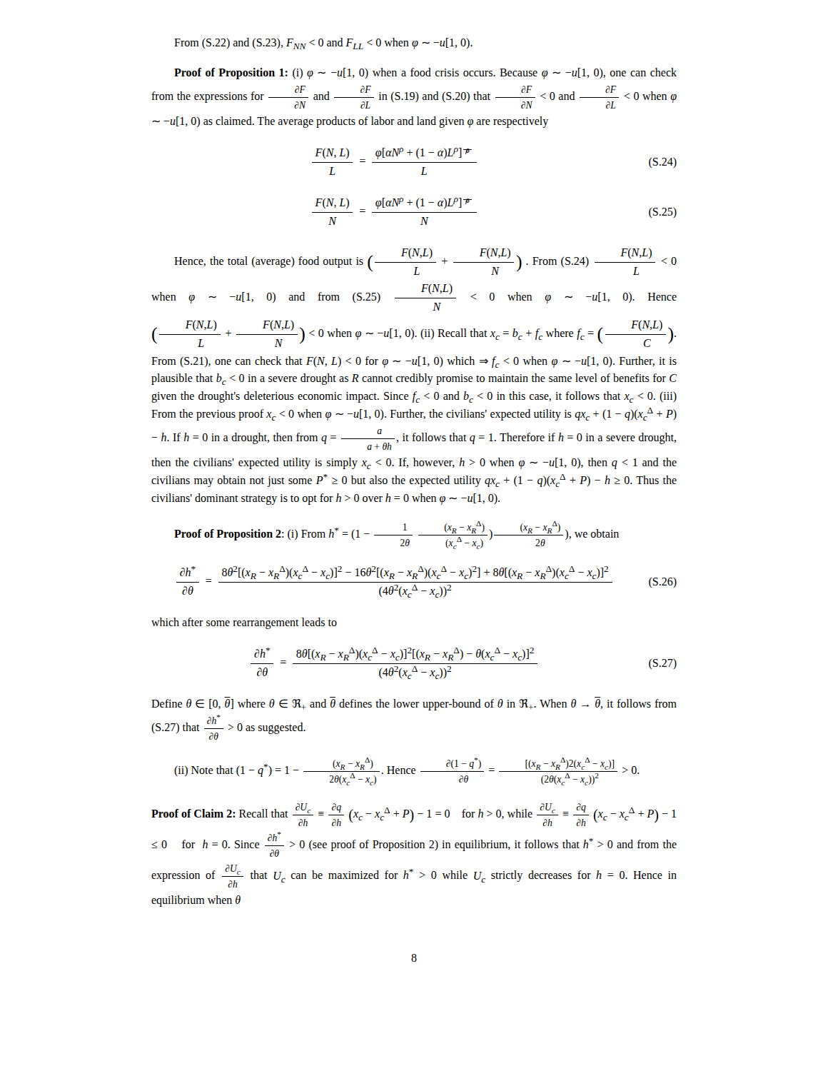From (S.22) and (S.23), FNN < 0 and FLL < 0 when φ ∼ −u[1, 0).
Proof of Proposition 1: (i) φ ∼ −u[1, 0) when a food crisis occurs. Because φ ∼ −u[1, 0), one can check from the expressions for ∂F∂N and ∂F∂L in (S.19) and (S.20) that ∂F∂N < 0 and ∂F∂L < 0 when φ ∼ −u[1, 0) as claimed. The average products of labor and land given φ are respectively
F(N, L) L = φ[αNρ + (1 − α)Lρ]ερ L
(S.24)
F(N, L) N = φ[αNρ + (1 − α)Lρ]ερ N
(S.25)
Hence, the total (average) food output is (F(N,L) L + F(N,L) N) . From (S.24) F(N,L) L < 0 when φ ∼ −u[1, 0) and from (S.25) F(N,L) N < 0 when φ ∼ −u[1, 0). Hence (F(N,L) L + F(N,L) N) < 0 when φ ∼ −u[1, 0). (ii) Recall that xc = bc + fc where fc = (F(N,L) C). From (S.21), one can check that F(N, L) < 0 for φ ∼ −u[1, 0) which ⇒ fc < 0 when φ ∼ −u[1, 0). Further, it is plausible that bc < 0 in a severe drought as R cannot credibly promise to maintain the same level of benefits for C given the drought's deleterious economic impact. Since fc < 0 and bc < 0 in this case, it follows that xc < 0. (iii) From the previous proof xc < 0 when φ ∼ −u[1, 0). Further, the civilians' expected utility is qxc + (1 − q)(xcΔ + P) − h. If h = 0 in a drought, then from q = aa + θh, it follows that q = 1. Therefore if h = 0 in a severe drought, then the civilians' expected utility is simply xc < 0. If, however, h > 0 when φ ∼ −u[1, 0), then q < 1 and the civilians may obtain not just some P* ≥ 0 but also the expected utility qxc + (1 − q)(xcΔ + P) − h ≥ 0. Thus the civilians' dominant strategy is to opt for h > 0 over h = 0 when φ ∼ −u[1, 0).
Proof of Proposition 2: (i) From h* = (1 − 12θ (xR − xRΔ)(xcΔ − xc))(xR − xRΔ) 2θ), we obtain
∂h*∂θ = 8θ2[(xR − xRΔ)(xcΔ − xc)]2 − 16θ2[(xR − xRΔ)(xcΔ − xc)2] + 8θ[(xR − xRΔ)(xcΔ − xc)]2(4θ2(xcΔ − xc))2
(S.26)
which after some rearrangement leads to
∂h*∂θ = 8θ[(xR − xRΔ)(xcΔ − xc)]2[(xR − xRΔ) − θ(xcΔ − xc)]2(4θ2(xcΔ − xc))2
(S.27)
Define θ ∈ [0, θ] where θ ∈ ℜ+ and θ defines the lower upper-bound of θ in ℜ+. When θ → θ, it follows from (S.27) that ∂h*∂θ > 0 as suggested.
(ii) Note that (1 − q*) = 1 − (xR − xRΔ) 2θ(xcΔ − xc). Hence ∂(1 − q*)∂θ = [(xR − xRΔ)2(xcΔ − xc)](2θ(xcΔ − xc))2 > 0.
Proof of Claim 2: Recall that ∂Uc∂h ≡ ∂q∂h (xc − xcΔ + P) − 1 = 0 for h > 0, while ∂Uc∂h ≡ ∂q∂h (xc − xcΔ + P) − 1 ≤ 0 for h = 0. Since ∂h*∂θ > 0 (see proof of Proposition 2) in equilibrium, it follows that h* > 0 and from the expression of ∂Uc∂h that Uc can be maximized for h* > 0 while Uc strictly decreases for h = 0. Hence in equilibrium when θ
8